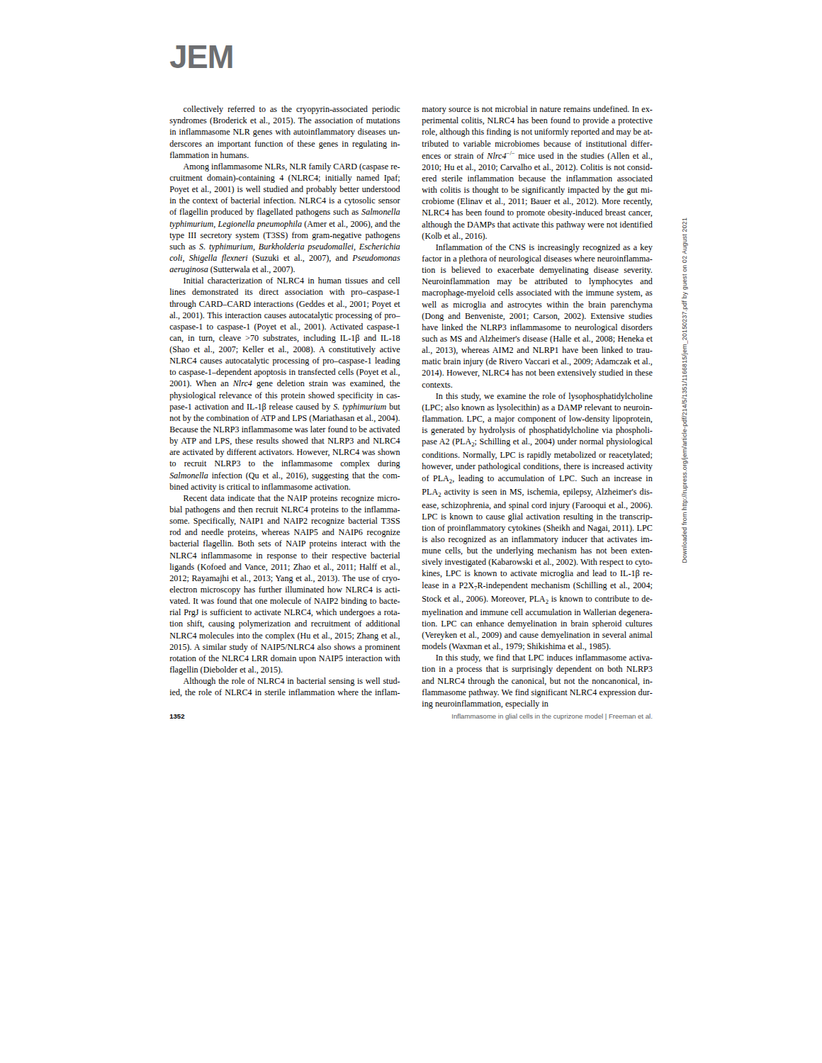JEM
collectively referred to as the cryopyrin-associated periodic syndromes (Broderick et al., 2015). The association of mutations in inflammasome NLR genes with autoinflammatory diseases underscores an important function of these genes in regulating inflammation in humans.
Among inflammasome NLRs, NLR family CARD (caspase recruitment domain)-containing 4 (NLRC4; initially named Ipaf; Poyet et al., 2001) is well studied and probably better understood in the context of bacterial infection. NLRC4 is a cytosolic sensor of flagellin produced by flagellated pathogens such as Salmonella typhimurium, Legionella pneumophila (Amer et al., 2006), and the type III secretory system (T3SS) from gram-negative pathogens such as S. typhimurium, Burkholderia pseudomallei, Escherichia coli, Shigella flexneri (Suzuki et al., 2007), and Pseudomonas aeruginosa (Sutterwala et al., 2007).
Initial characterization of NLRC4 in human tissues and cell lines demonstrated its direct association with pro–caspase-1 through CARD–CARD interactions (Geddes et al., 2001; Poyet et al., 2001). This interaction causes autocatalytic processing of pro–caspase-1 to caspase-1 (Poyet et al., 2001). Activated caspase-1 can, in turn, cleave >70 substrates, including IL-1β and IL-18 (Shao et al., 2007; Keller et al., 2008). A constitutively active NLRC4 causes autocatalytic processing of pro–caspase-1 leading to caspase-1–dependent apoptosis in transfected cells (Poyet et al., 2001). When an Nlrc4 gene deletion strain was examined, the physiological relevance of this protein showed specificity in caspase-1 activation and IL-1β release caused by S. typhimurium but not by the combination of ATP and LPS (Mariathasan et al., 2004). Because the NLRP3 inflammasome was later found to be activated by ATP and LPS, these results showed that NLRP3 and NLRC4 are activated by different activators. However, NLRC4 was shown to recruit NLRP3 to the inflammasome complex during Salmonella infection (Qu et al., 2016), suggesting that the combined activity is critical to inflammasome activation.
Recent data indicate that the NAIP proteins recognize microbial pathogens and then recruit NLRC4 proteins to the inflammasome. Specifically, NAIP1 and NAIP2 recognize bacterial T3SS rod and needle proteins, whereas NAIP5 and NAIP6 recognize bacterial flagellin. Both sets of NAIP proteins interact with the NLRC4 inflammasome in response to their respective bacterial ligands (Kofoed and Vance, 2011; Zhao et al., 2011; Halff et al., 2012; Rayamajhi et al., 2013; Yang et al., 2013). The use of cryoelectron microscopy has further illuminated how NLRC4 is activated. It was found that one molecule of NAIP2 binding to bacterial PrgJ is sufficient to activate NLRC4, which undergoes a rotation shift, causing polymerization and recruitment of additional NLRC4 molecules into the complex (Hu et al., 2015; Zhang et al., 2015). A similar study of NAIP5/NLRC4 also shows a prominent rotation of the NLRC4 LRR domain upon NAIP5 interaction with flagellin (Diebolder et al., 2015).
Although the role of NLRC4 in bacterial sensing is well studied, the role of NLRC4 in sterile inflammation where the inflammatory source is not microbial in nature remains undefined. In experimental colitis, NLRC4 has been found to provide a protective role, although this finding is not uniformly reported and may be attributed to variable microbiomes because of institutional differences or strain of Nlrc4−/− mice used in the studies (Allen et al., 2010; Hu et al., 2010; Carvalho et al., 2012). Colitis is not considered sterile inflammation because the inflammation associated with colitis is thought to be significantly impacted by the gut microbiome (Elinav et al., 2011; Bauer et al., 2012). More recently, NLRC4 has been found to promote obesity-induced breast cancer, although the DAMPs that activate this pathway were not identified (Kolb et al., 2016).
Inflammation of the CNS is increasingly recognized as a key factor in a plethora of neurological diseases where neuroinflammation is believed to exacerbate demyelinating disease severity. Neuroinflammation may be attributed to lymphocytes and macrophage-myeloid cells associated with the immune system, as well as microglia and astrocytes within the brain parenchyma (Dong and Benveniste, 2001; Carson, 2002). Extensive studies have linked the NLRP3 inflammasome to neurological disorders such as MS and Alzheimer's disease (Halle et al., 2008; Heneka et al., 2013), whereas AIM2 and NLRP1 have been linked to traumatic brain injury (de Rivero Vaccari et al., 2009; Adamczak et al., 2014). However, NLRC4 has not been extensively studied in these contexts.
In this study, we examine the role of lysophosphatidylcholine (LPC; also known as lysolecithin) as a DAMP relevant to neuroinflammation. LPC, a major component of low-density lipoprotein, is generated by hydrolysis of phosphatidylcholine via phospholipase A2 (PLA2; Schilling et al., 2004) under normal physiological conditions. Normally, LPC is rapidly metabolized or reacetylated; however, under pathological conditions, there is increased activity of PLA2, leading to accumulation of LPC. Such an increase in PLA2 activity is seen in MS, ischemia, epilepsy, Alzheimer's disease, schizophrenia, and spinal cord injury (Farooqui et al., 2006). LPC is known to cause glial activation resulting in the transcription of proinflammatory cytokines (Sheikh and Nagai, 2011). LPC is also recognized as an inflammatory inducer that activates immune cells, but the underlying mechanism has not been extensively investigated (Kabarowski et al., 2002). With respect to cytokines, LPC is known to activate microglia and lead to IL-1β release in a P2X7R-independent mechanism (Schilling et al., 2004; Stock et al., 2006). Moreover, PLA2 is known to contribute to demyelination and immune cell accumulation in Wallerian degeneration. LPC can enhance demyelination in brain spheroid cultures (Vereyken et al., 2009) and cause demyelination in several animal models (Waxman et al., 1979; Shikishima et al., 1985).
In this study, we find that LPC induces inflammasome activation in a process that is surprisingly dependent on both NLRP3 and NLRC4 through the canonical, but not the noncanonical, inflammasome pathway. We find significant NLRC4 expression during neuroinflammation, especially in
Downloaded from http://rupress.org/jem/article-pdf/214/5/1351/1166815/jem_20150237.pdf by guest on 02 August 2021
1352 Inflammasome in glial cells in the cuprizone model | Freeman et al.